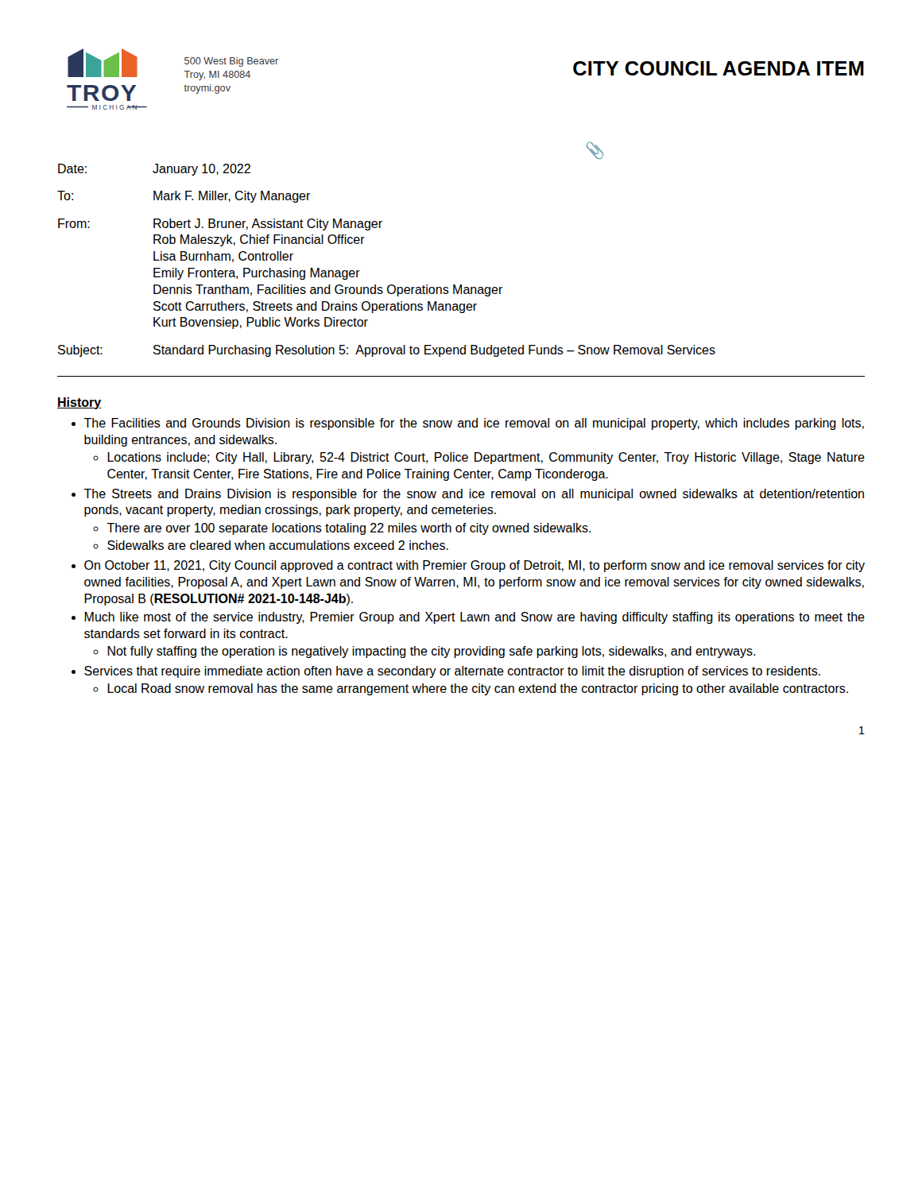TROY MICHIGAN
500 West Big Beaver
Troy, MI 48084
troymi.gov
CITY COUNCIL AGENDA ITEM
📎
| Date: | January 10, 2022 |
| To: | Mark F. Miller, City Manager |
| From: | Robert J. Bruner, Assistant City Manager Rob Maleszyk, Chief Financial Officer Lisa Burnham, Controller Emily Frontera, Purchasing Manager Dennis Trantham, Facilities and Grounds Operations Manager Scott Carruthers, Streets and Drains Operations Manager Kurt Bovensiep, Public Works Director |
| Subject: | Standard Purchasing Resolution 5: Approval to Expend Budgeted Funds – Snow Removal Services |
History
The Facilities and Grounds Division is responsible for the snow and ice removal on all municipal property, which includes parking lots, building entrances, and sidewalks.
Locations include; City Hall, Library, 52-4 District Court, Police Department, Community Center, Troy Historic Village, Stage Nature Center, Transit Center, Fire Stations, Fire and Police Training Center, Camp Ticonderoga.
The Streets and Drains Division is responsible for the snow and ice removal on all municipal owned sidewalks at detention/retention ponds, vacant property, median crossings, park property, and cemeteries.
There are over 100 separate locations totaling 22 miles worth of city owned sidewalks.
Sidewalks are cleared when accumulations exceed 2 inches.
On October 11, 2021, City Council approved a contract with Premier Group of Detroit, MI, to perform snow and ice removal services for city owned facilities, Proposal A, and Xpert Lawn and Snow of Warren, MI, to perform snow and ice removal services for city owned sidewalks, Proposal B (RESOLUTION# 2021-10-148-J4b).
Much like most of the service industry, Premier Group and Xpert Lawn and Snow are having difficulty staffing its operations to meet the standards set forward in its contract.
Not fully staffing the operation is negatively impacting the city providing safe parking lots, sidewalks, and entryways.
Services that require immediate action often have a secondary or alternate contractor to limit the disruption of services to residents.
Local Road snow removal has the same arrangement where the city can extend the contractor pricing to other available contractors.
1